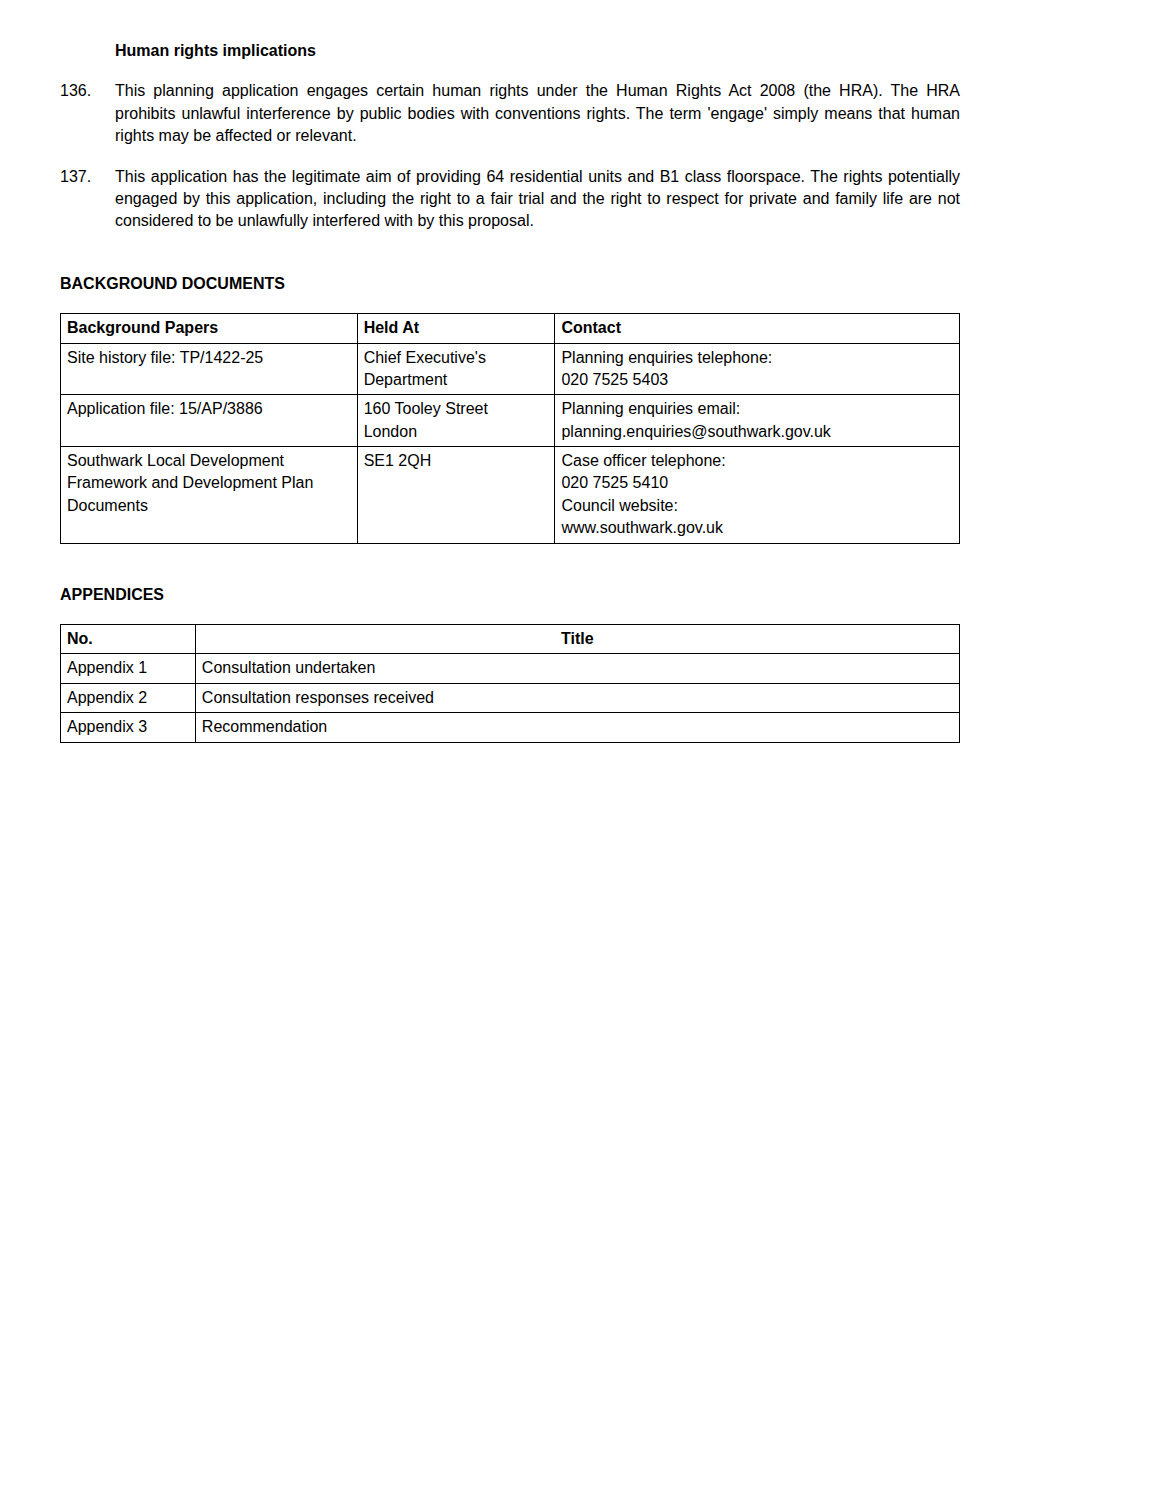Human rights implications
136.
This planning application engages certain human rights under the Human Rights Act 2008 (the HRA). The HRA prohibits unlawful interference by public bodies with conventions rights. The term 'engage' simply means that human rights may be affected or relevant.
137.
This application has the legitimate aim of providing 64 residential units and B1 class floorspace. The rights potentially engaged by this application, including the right to a fair trial and the right to respect for private and family life are not considered to be unlawfully interfered with by this proposal.
BACKGROUND DOCUMENTS
| Background Papers | Held At | Contact |
| --- | --- | --- |
| Site history file: TP/1422-25 | Chief Executive's Department | Planning enquiries telephone: 020 7525 5403 |
| Application file: 15/AP/3886 | 160 Tooley Street London | Planning enquiries email: planning.enquiries@southwark.gov.uk |
| Southwark Local Development Framework and Development Plan Documents | SE1 2QH | Case officer telephone: 020 7525 5410 Council website: www.southwark.gov.uk |
APPENDICES
| No. | Title |
| --- | --- |
| Appendix 1 | Consultation undertaken |
| Appendix 2 | Consultation responses received |
| Appendix 3 | Recommendation |